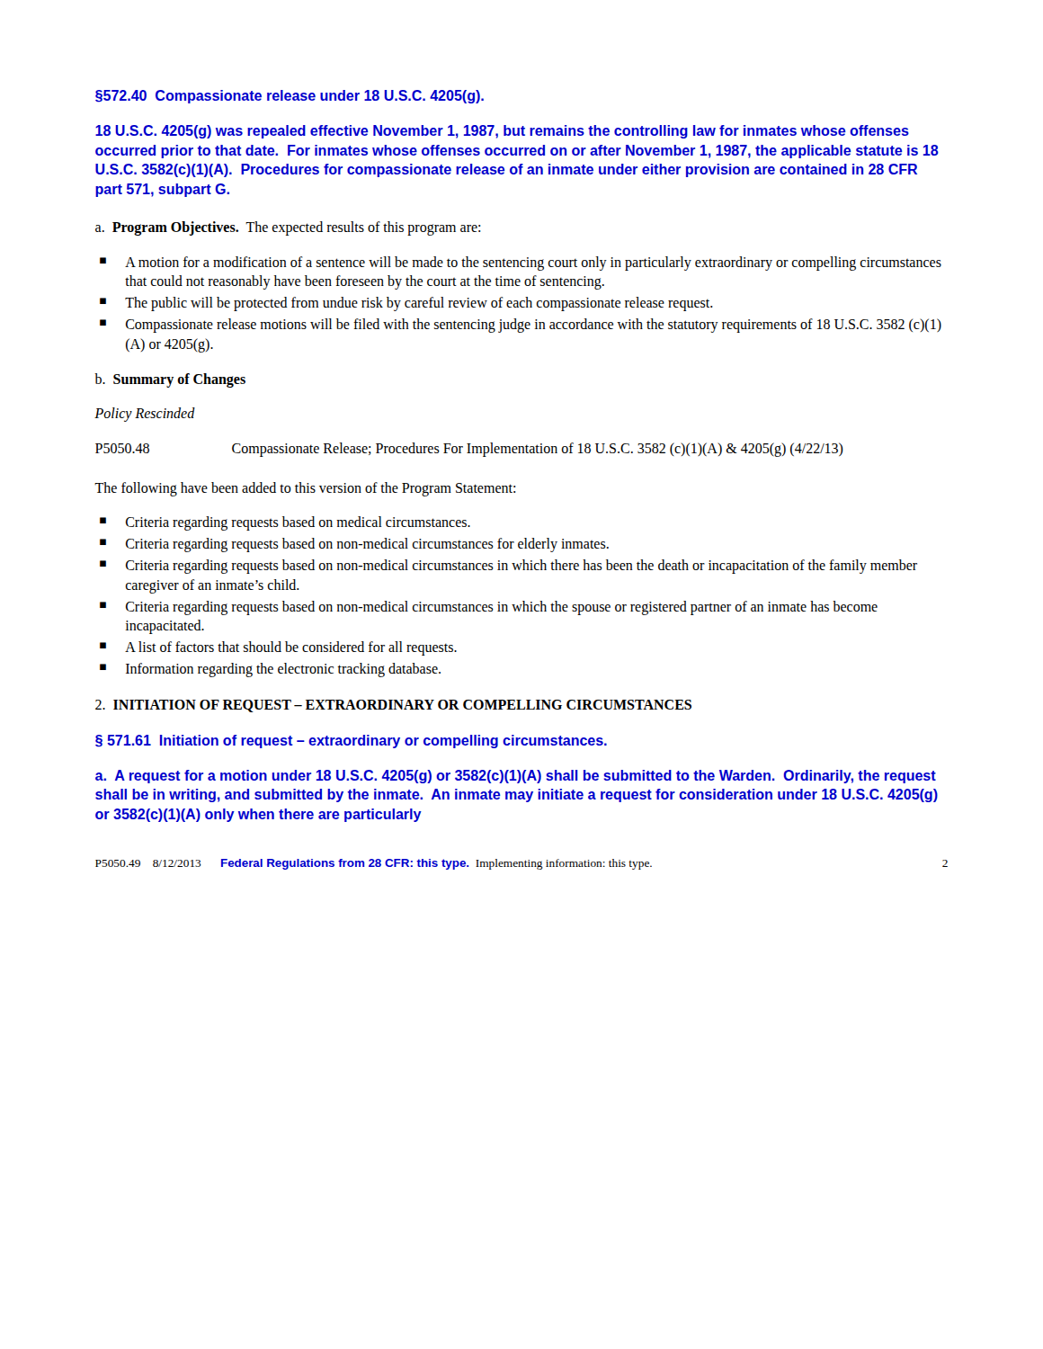§572.40 Compassionate release under 18 U.S.C. 4205(g).
18 U.S.C. 4205(g) was repealed effective November 1, 1987, but remains the controlling law for inmates whose offenses occurred prior to that date. For inmates whose offenses occurred on or after November 1, 1987, the applicable statute is 18 U.S.C. 3582(c)(1)(A). Procedures for compassionate release of an inmate under either provision are contained in 28 CFR part 571, subpart G.
a. Program Objectives. The expected results of this program are:
A motion for a modification of a sentence will be made to the sentencing court only in particularly extraordinary or compelling circumstances that could not reasonably have been foreseen by the court at the time of sentencing.
The public will be protected from undue risk by careful review of each compassionate release request.
Compassionate release motions will be filed with the sentencing judge in accordance with the statutory requirements of 18 U.S.C. 3582 (c)(1)(A) or 4205(g).
b. Summary of Changes
Policy Rescinded
P5050.48
Compassionate Release; Procedures For Implementation of 18 U.S.C. 3582 (c)(1)(A) & 4205(g) (4/22/13)
The following have been added to this version of the Program Statement:
Criteria regarding requests based on medical circumstances.
Criteria regarding requests based on non-medical circumstances for elderly inmates.
Criteria regarding requests based on non-medical circumstances in which there has been the death or incapacitation of the family member caregiver of an inmate’s child.
Criteria regarding requests based on non-medical circumstances in which the spouse or registered partner of an inmate has become incapacitated.
A list of factors that should be considered for all requests.
Information regarding the electronic tracking database.
2. INITIATION OF REQUEST – EXTRAORDINARY OR COMPELLING CIRCUMSTANCES
§ 571.61 Initiation of request – extraordinary or compelling circumstances.
a. A request for a motion under 18 U.S.C. 4205(g) or 3582(c)(1)(A) shall be submitted to the Warden. Ordinarily, the request shall be in writing, and submitted by the inmate. An inmate may initiate a request for consideration under 18 U.S.C. 4205(g) or 3582(c)(1)(A) only when there are particularly
P5050.49 8/12/2013 Federal Regulations from 28 CFR: this type. Implementing information: this type. 2